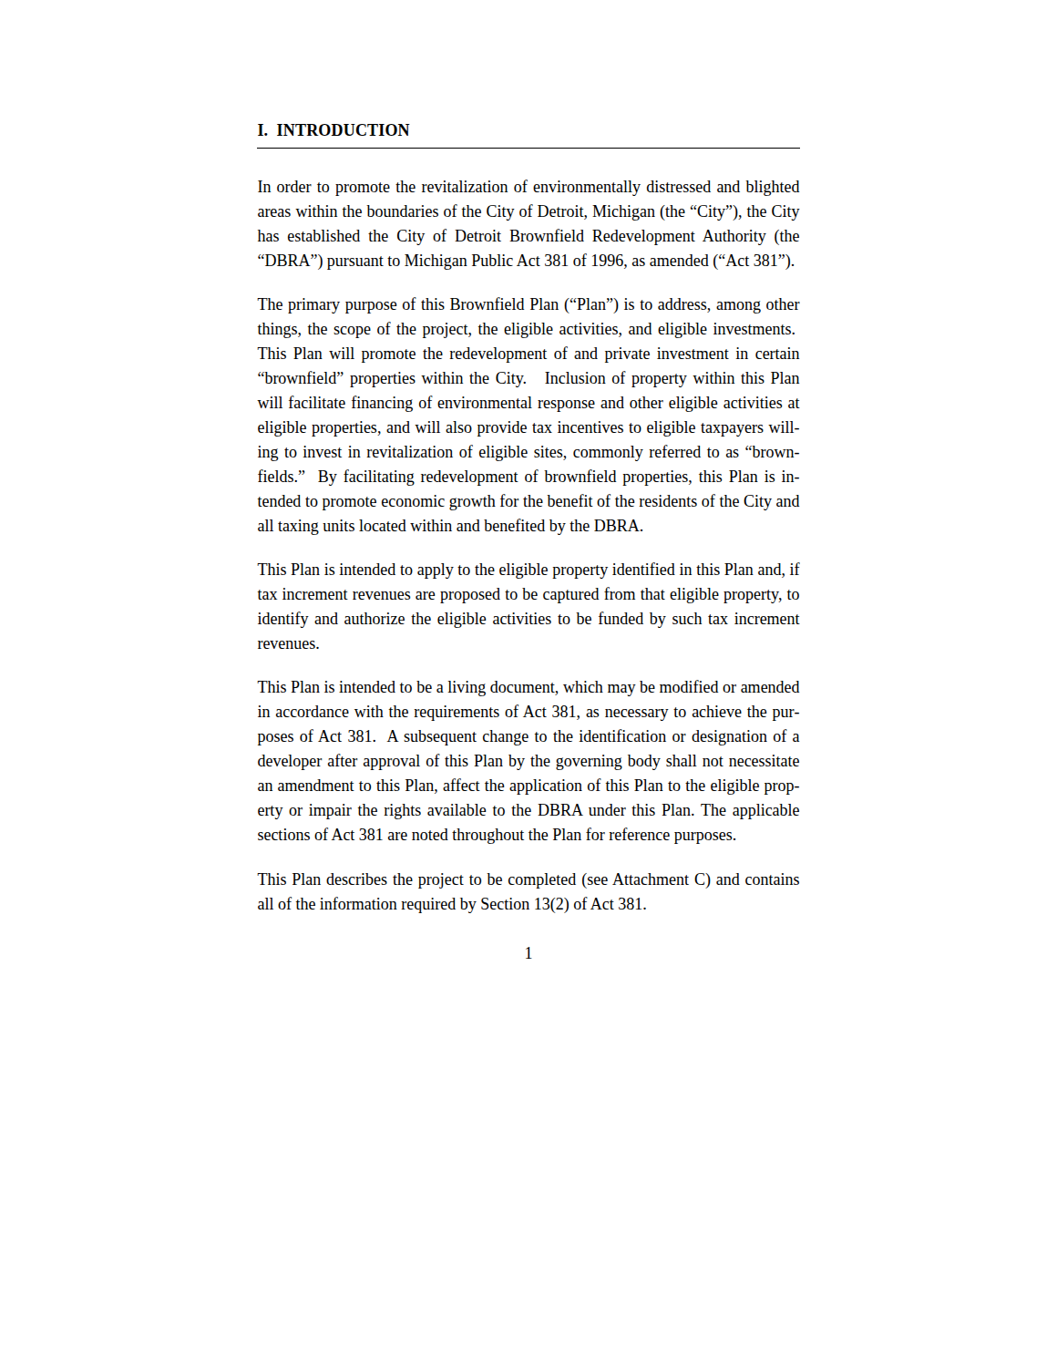I. INTRODUCTION
In order to promote the revitalization of environmentally distressed and blighted areas within the boundaries of the City of Detroit, Michigan (the “City”), the City has established the City of Detroit Brownfield Redevelopment Authority (the “DBRA”) pursuant to Michigan Public Act 381 of 1996, as amended (“Act 381”).
The primary purpose of this Brownfield Plan (“Plan”) is to address, among other things, the scope of the project, the eligible activities, and eligible investments. This Plan will promote the redevelopment of and private investment in certain “brownfield” properties within the City. Inclusion of property within this Plan will facilitate financing of environmental response and other eligible activities at eligible properties, and will also provide tax incentives to eligible taxpayers willing to invest in revitalization of eligible sites, commonly referred to as “brownfields.” By facilitating redevelopment of brownfield properties, this Plan is intended to promote economic growth for the benefit of the residents of the City and all taxing units located within and benefited by the DBRA.
This Plan is intended to apply to the eligible property identified in this Plan and, if tax increment revenues are proposed to be captured from that eligible property, to identify and authorize the eligible activities to be funded by such tax increment revenues.
This Plan is intended to be a living document, which may be modified or amended in accordance with the requirements of Act 381, as necessary to achieve the purposes of Act 381. A subsequent change to the identification or designation of a developer after approval of this Plan by the governing body shall not necessitate an amendment to this Plan, affect the application of this Plan to the eligible property or impair the rights available to the DBRA under this Plan. The applicable sections of Act 381 are noted throughout the Plan for reference purposes.
This Plan describes the project to be completed (see Attachment C) and contains all of the information required by Section 13(2) of Act 381.
1